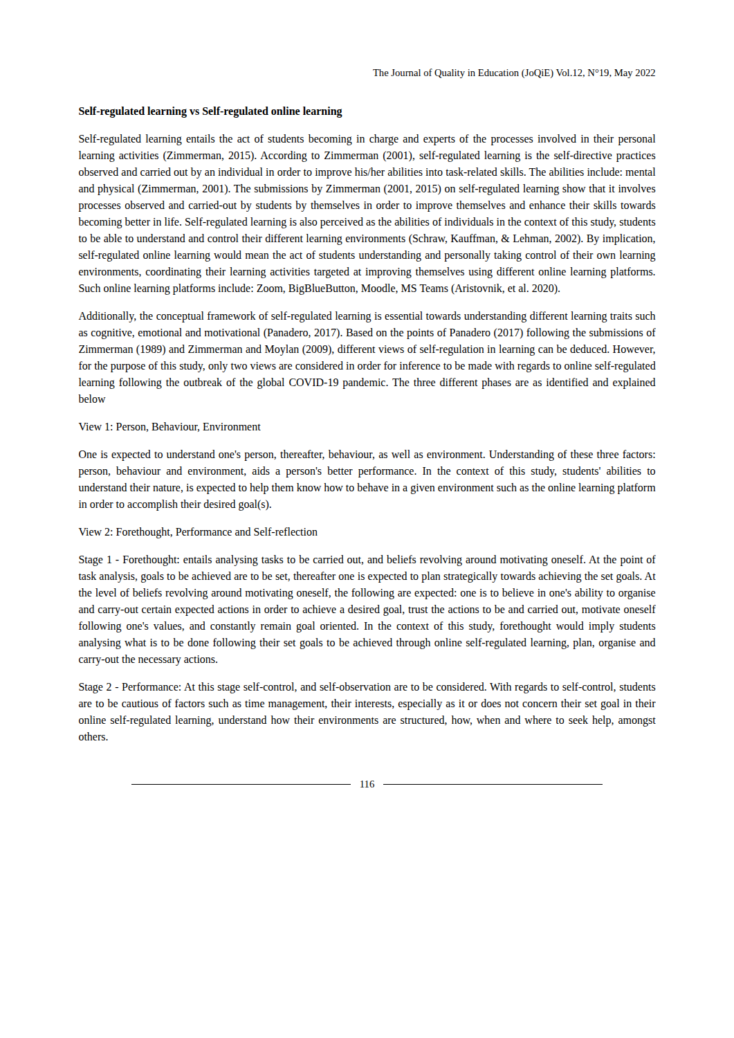The Journal of Quality in Education (JoQiE) Vol.12, N°19, May 2022
Self-regulated learning vs Self-regulated online learning
Self-regulated learning entails the act of students becoming in charge and experts of the processes involved in their personal learning activities (Zimmerman, 2015). According to Zimmerman (2001), self-regulated learning is the self-directive practices observed and carried out by an individual in order to improve his/her abilities into task-related skills. The abilities include: mental and physical (Zimmerman, 2001). The submissions by Zimmerman (2001, 2015) on self-regulated learning show that it involves processes observed and carried-out by students by themselves in order to improve themselves and enhance their skills towards becoming better in life. Self-regulated learning is also perceived as the abilities of individuals in the context of this study, students to be able to understand and control their different learning environments (Schraw, Kauffman, & Lehman, 2002). By implication, self-regulated online learning would mean the act of students understanding and personally taking control of their own learning environments, coordinating their learning activities targeted at improving themselves using different online learning platforms. Such online learning platforms include: Zoom, BigBlueButton, Moodle, MS Teams (Aristovnik, et al. 2020).
Additionally, the conceptual framework of self-regulated learning is essential towards understanding different learning traits such as cognitive, emotional and motivational (Panadero, 2017). Based on the points of Panadero (2017) following the submissions of Zimmerman (1989) and Zimmerman and Moylan (2009), different views of self-regulation in learning can be deduced. However, for the purpose of this study, only two views are considered in order for inference to be made with regards to online self-regulated learning following the outbreak of the global COVID-19 pandemic. The three different phases are as identified and explained below
View 1: Person, Behaviour, Environment
One is expected to understand one's person, thereafter, behaviour, as well as environment. Understanding of these three factors: person, behaviour and environment, aids a person's better performance. In the context of this study, students' abilities to understand their nature, is expected to help them know how to behave in a given environment such as the online learning platform in order to accomplish their desired goal(s).
View 2: Forethought, Performance and Self-reflection
Stage 1 - Forethought: entails analysing tasks to be carried out, and beliefs revolving around motivating oneself. At the point of task analysis, goals to be achieved are to be set, thereafter one is expected to plan strategically towards achieving the set goals. At the level of beliefs revolving around motivating oneself, the following are expected: one is to believe in one's ability to organise and carry-out certain expected actions in order to achieve a desired goal, trust the actions to be and carried out, motivate oneself following one's values, and constantly remain goal oriented. In the context of this study, forethought would imply students analysing what is to be done following their set goals to be achieved through online self-regulated learning, plan, organise and carry-out the necessary actions.
Stage 2 - Performance: At this stage self-control, and self-observation are to be considered. With regards to self-control, students are to be cautious of factors such as time management, their interests, especially as it or does not concern their set goal in their online self-regulated learning, understand how their environments are structured, how, when and where to seek help, amongst others.
116